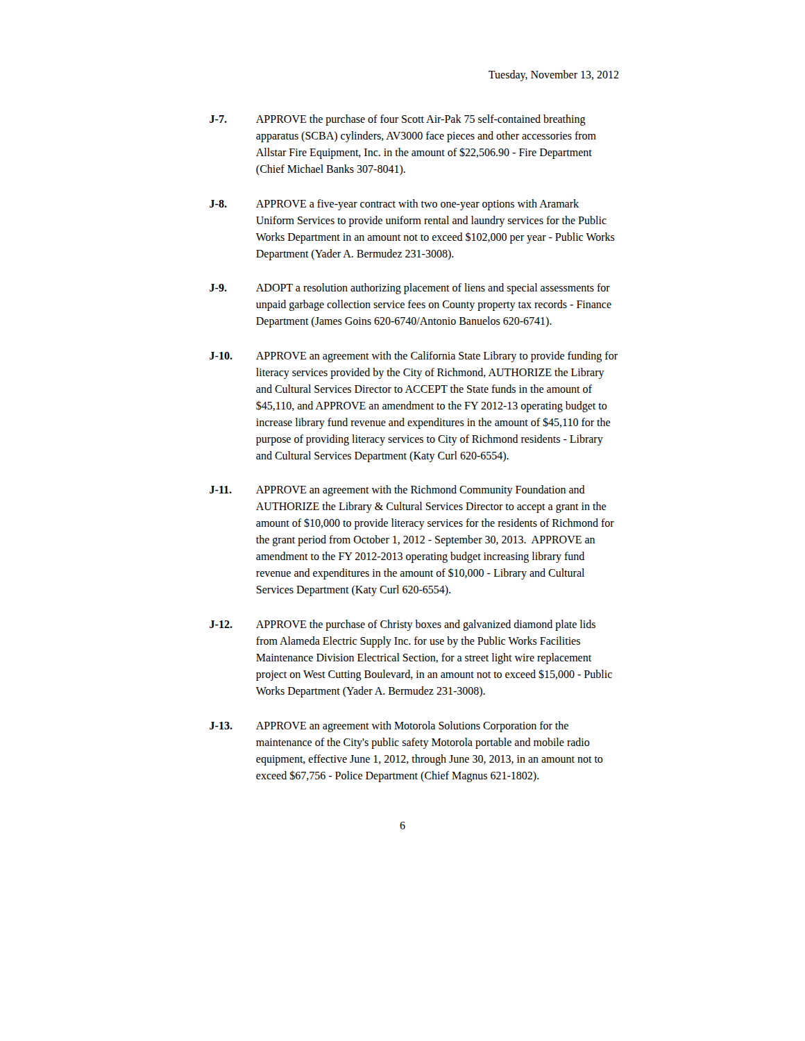Tuesday, November 13, 2012
J-7.
APPROVE the purchase of four Scott Air-Pak 75 self-contained breathing apparatus (SCBA) cylinders, AV3000 face pieces and other accessories from Allstar Fire Equipment, Inc. in the amount of $22,506.90 - Fire Department (Chief Michael Banks 307-8041).
J-8.
APPROVE a five-year contract with two one-year options with Aramark Uniform Services to provide uniform rental and laundry services for the Public Works Department in an amount not to exceed $102,000 per year - Public Works Department (Yader A. Bermudez 231-3008).
J-9.
ADOPT a resolution authorizing placement of liens and special assessments for unpaid garbage collection service fees on County property tax records - Finance Department (James Goins 620-6740/Antonio Banuelos 620-6741).
J-10.
APPROVE an agreement with the California State Library to provide funding for literacy services provided by the City of Richmond, AUTHORIZE the Library and Cultural Services Director to ACCEPT the State funds in the amount of $45,110, and APPROVE an amendment to the FY 2012-13 operating budget to increase library fund revenue and expenditures in the amount of $45,110 for the purpose of providing literacy services to City of Richmond residents - Library and Cultural Services Department (Katy Curl 620-6554).
J-11.
APPROVE an agreement with the Richmond Community Foundation and AUTHORIZE the Library & Cultural Services Director to accept a grant in the amount of $10,000 to provide literacy services for the residents of Richmond for the grant period from October 1, 2012 - September 30, 2013. APPROVE an amendment to the FY 2012-2013 operating budget increasing library fund revenue and expenditures in the amount of $10,000 - Library and Cultural Services Department (Katy Curl 620-6554).
J-12.
APPROVE the purchase of Christy boxes and galvanized diamond plate lids from Alameda Electric Supply Inc. for use by the Public Works Facilities Maintenance Division Electrical Section, for a street light wire replacement project on West Cutting Boulevard, in an amount not to exceed $15,000 - Public Works Department (Yader A. Bermudez 231-3008).
J-13.
APPROVE an agreement with Motorola Solutions Corporation for the maintenance of the City's public safety Motorola portable and mobile radio equipment, effective June 1, 2012, through June 30, 2013, in an amount not to exceed $67,756 - Police Department (Chief Magnus 621-1802).
6